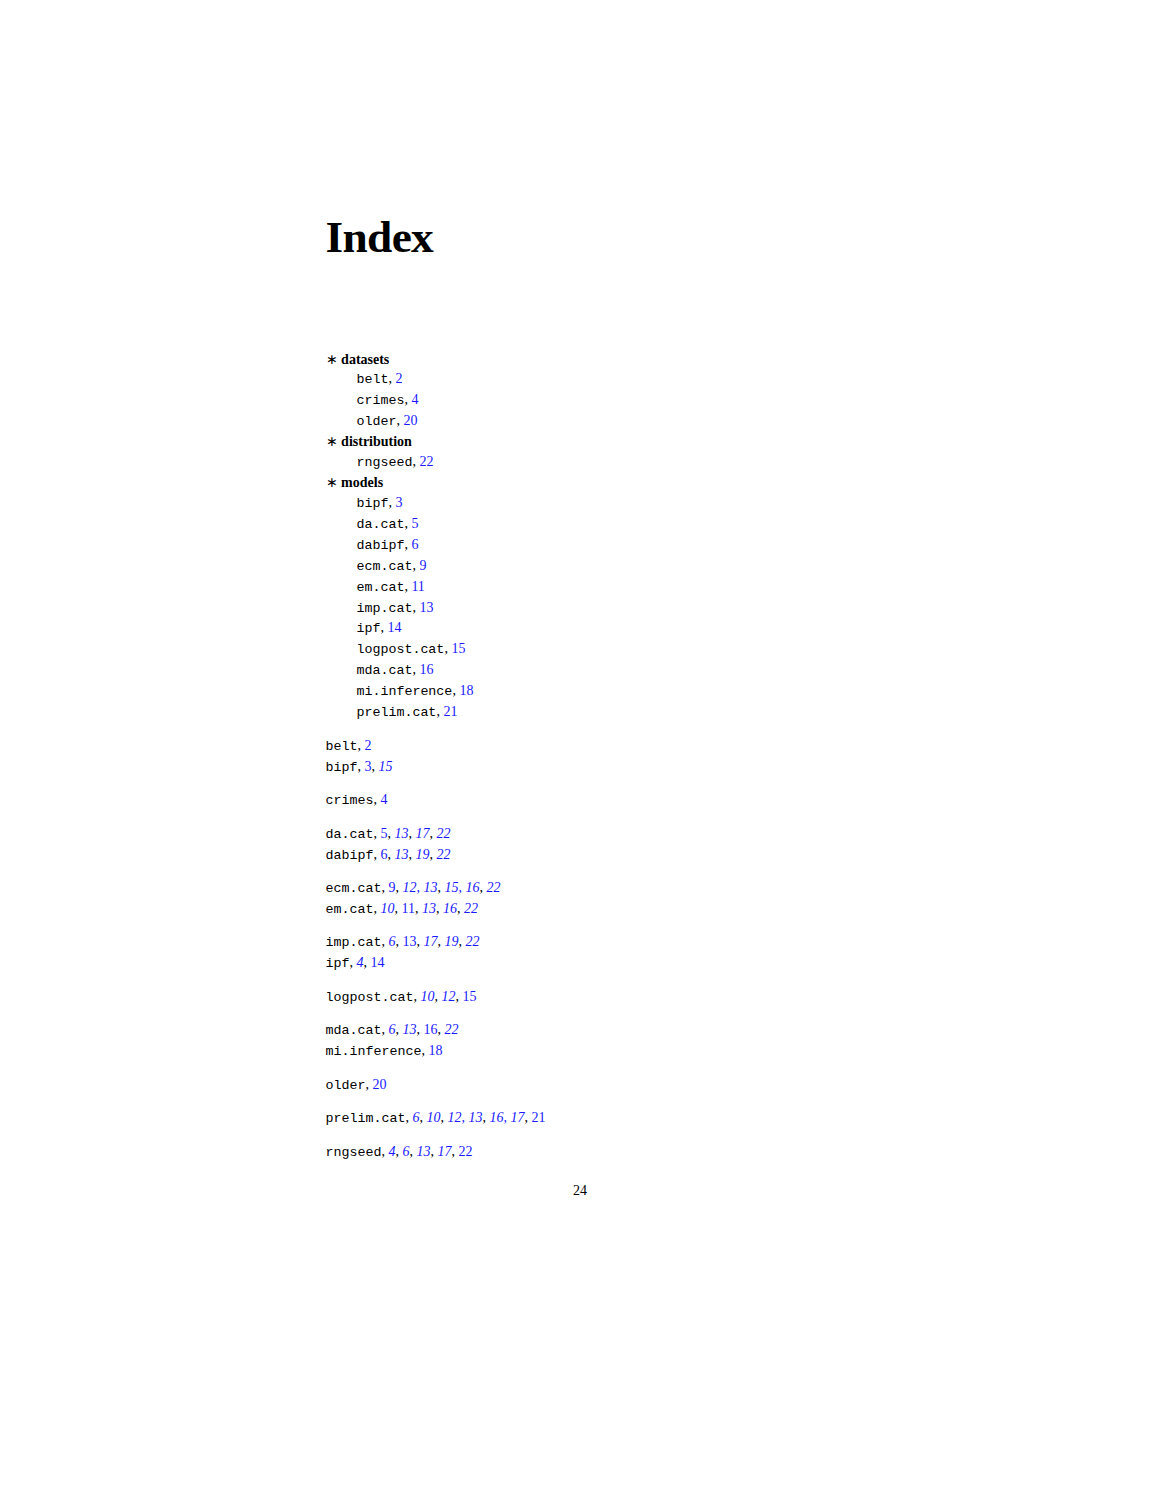Index
∗ datasets
belt, 2
crimes, 4
older, 20
∗ distribution
rngseed, 22
∗ models
bipf, 3
da.cat, 5
dabipf, 6
ecm.cat, 9
em.cat, 11
imp.cat, 13
ipf, 14
logpost.cat, 15
mda.cat, 16
mi.inference, 18
prelim.cat, 21
belt, 2
bipf, 3, 15
crimes, 4
da.cat, 5, 13, 17, 22
dabipf, 6, 13, 19, 22
ecm.cat, 9, 12, 13, 15, 16, 22
em.cat, 10, 11, 13, 16, 22
imp.cat, 6, 13, 17, 19, 22
ipf, 4, 14
logpost.cat, 10, 12, 15
mda.cat, 6, 13, 16, 22
mi.inference, 18
older, 20
prelim.cat, 6, 10, 12, 13, 16, 17, 21
rngseed, 4, 6, 13, 17, 22
24